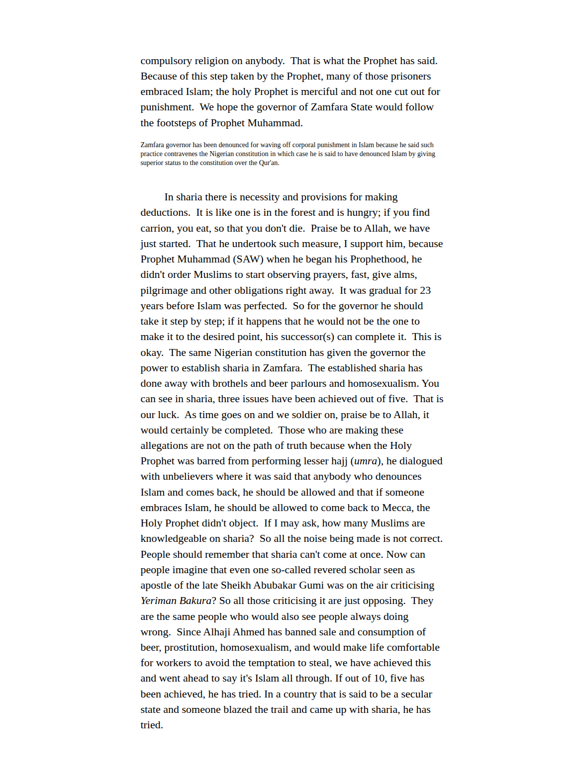compulsory religion on anybody. That is what the Prophet has said. Because of this step taken by the Prophet, many of those prisoners embraced Islam; the holy Prophet is merciful and not one cut out for punishment. We hope the governor of Zamfara State would follow the footsteps of Prophet Muhammad.
Zamfara governor has been denounced for waving off corporal punishment in Islam because he said such practice contravenes the Nigerian constitution in which case he is said to have denounced Islam by giving superior status to the constitution over the Qur'an.
In sharia there is necessity and provisions for making deductions. It is like one is in the forest and is hungry; if you find carrion, you eat, so that you don't die. Praise be to Allah, we have just started. That he undertook such measure, I support him, because Prophet Muhammad (SAW) when he began his Prophethood, he didn't order Muslims to start observing prayers, fast, give alms, pilgrimage and other obligations right away. It was gradual for 23 years before Islam was perfected. So for the governor he should take it step by step; if it happens that he would not be the one to make it to the desired point, his successor(s) can complete it. This is okay. The same Nigerian constitution has given the governor the power to establish sharia in Zamfara. The established sharia has done away with brothels and beer parlours and homosexualism. You can see in sharia, three issues have been achieved out of five. That is our luck. As time goes on and we soldier on, praise be to Allah, it would certainly be completed. Those who are making these allegations are not on the path of truth because when the Holy Prophet was barred from performing lesser hajj (umra), he dialogued with unbelievers where it was said that anybody who denounces Islam and comes back, he should be allowed and that if someone embraces Islam, he should be allowed to come back to Mecca, the Holy Prophet didn't object. If I may ask, how many Muslims are knowledgeable on sharia? So all the noise being made is not correct. People should remember that sharia can't come at once. Now can people imagine that even one so-called revered scholar seen as apostle of the late Sheikh Abubakar Gumi was on the air criticising Yeriman Bakura? So all those criticising it are just opposing. They are the same people who would also see people always doing wrong. Since Alhaji Ahmed has banned sale and consumption of beer, prostitution, homosexualism, and would make life comfortable for workers to avoid the temptation to steal, we have achieved this and went ahead to say it's Islam all through. If out of 10, five has been achieved, he has tried. In a country that is said to be a secular state and someone blazed the trail and came up with sharia, he has tried.